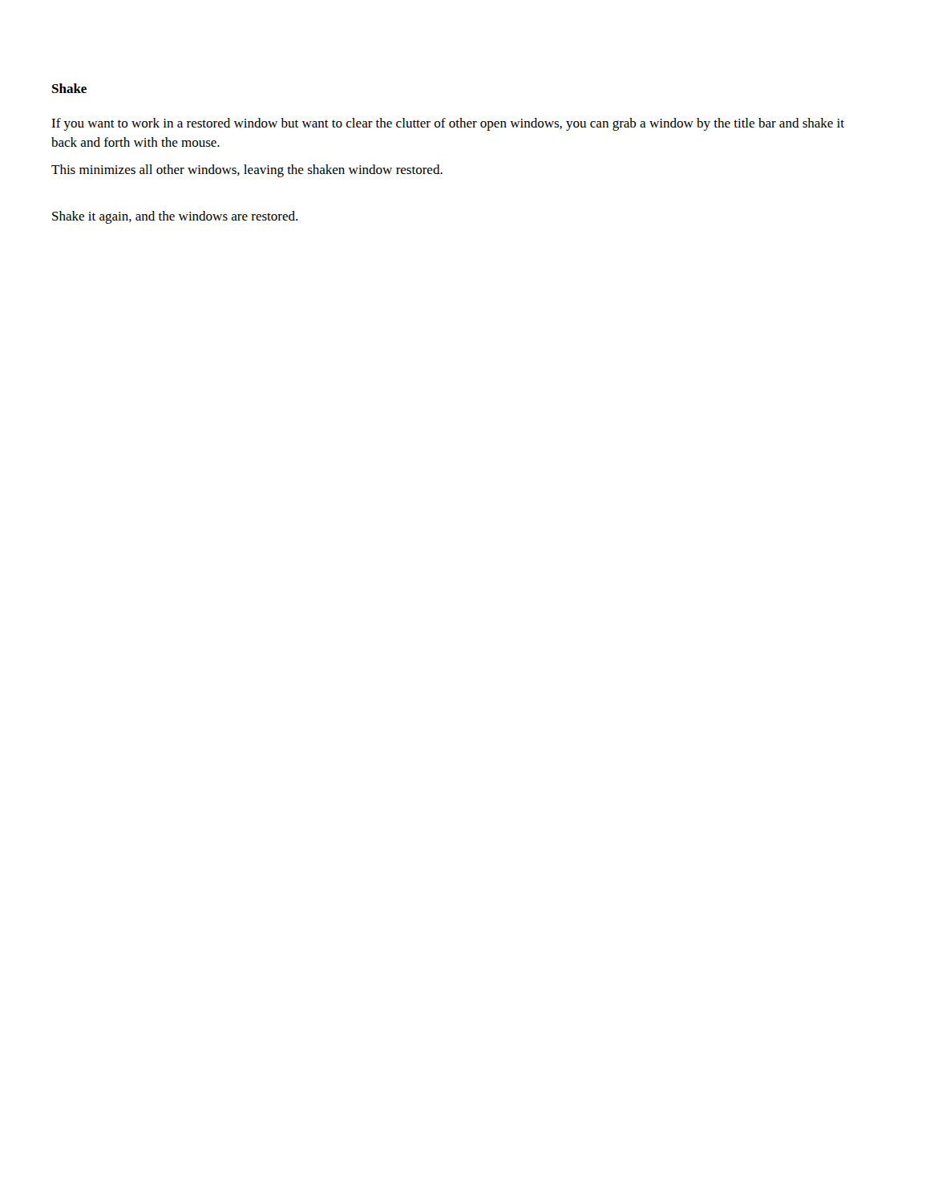Shake
If you want to work in a restored window but want to clear the clutter of other open windows, you can grab a window by the title bar and shake it back and forth with the mouse.
This minimizes all other windows, leaving the shaken window restored.
Shake it again, and the windows are restored.